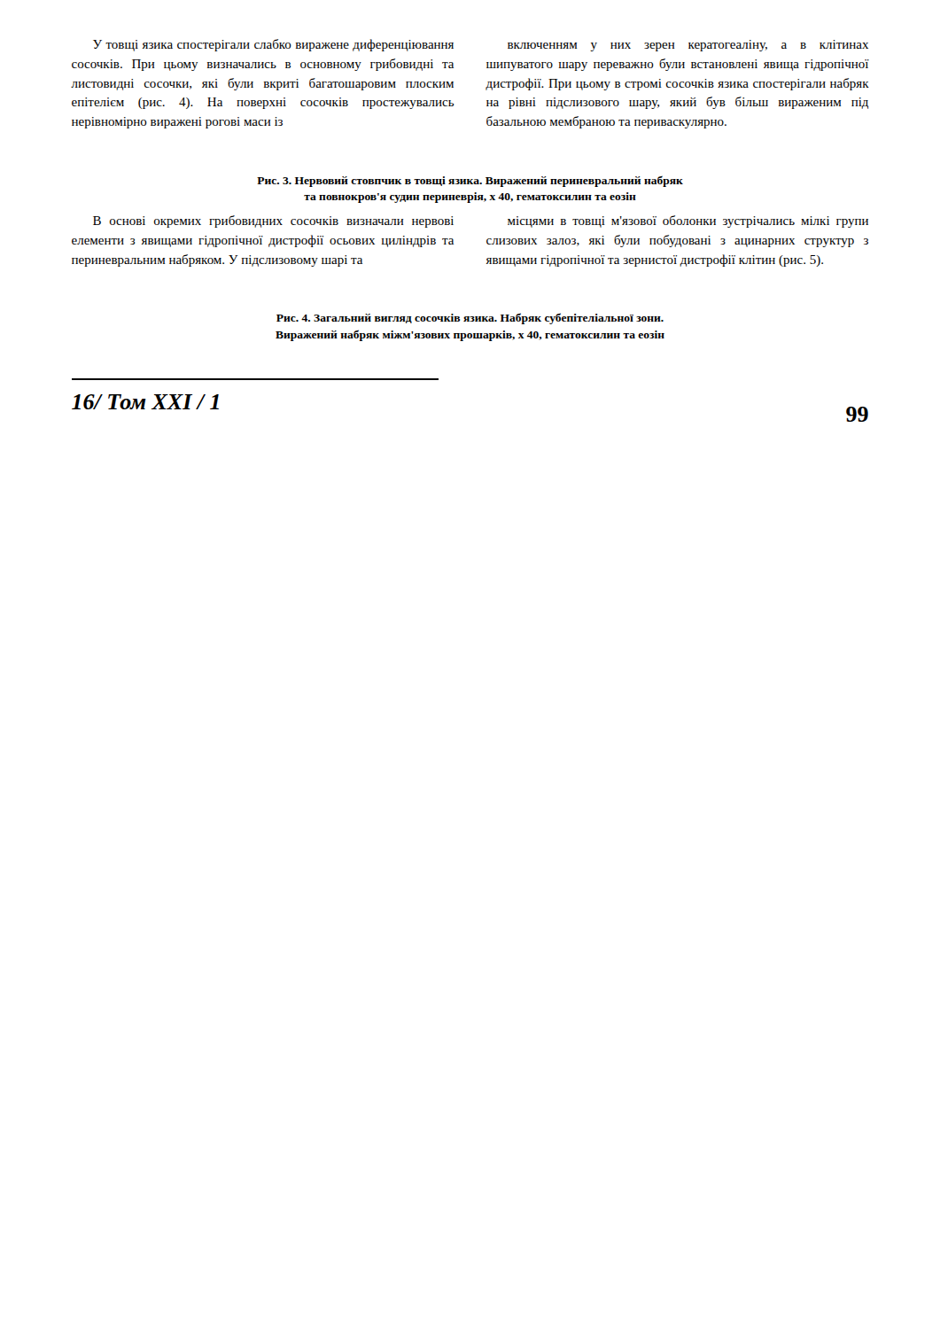У товщі язика спостерігали слабко виражене диференціювання сосочків. При цьому визначались в основному грибовидні та листовидні сосочки, які були вкриті багатошаровим плоским епітелієм (рис. 4). На поверхні сосочків простежувались нерівномірно виражені рогові маси із
включенням у них зерен кератогеаліну, а в клітинах шипуватого шару переважно були встановлені явища гідропічної дистрофії. При цьому в стромі сосочків язика спостерігали набряк на рівні підслизового шару, який був більш вираженим під базальною мембраною та периваскулярно.
Рис. 3. Нервовий стовпчик в товщі язика. Виражений периневральний набряк
та повнокров'я судин периневрія, x 40, гематоксилин та еозін
В основі окремих грибовидних сосочків визначали нервові елементи з явищами гідропічної дистрофії осьових циліндрів та периневральним набряком. У підслизовому шарі та
місцями в товщі м'язової оболонки зустрічались мілкі групи слизових залоз, які були побудовані з ацинарних структур з явищами гідропічної та зернистої дистрофії клітин (рис. 5).
Рис. 4. Загальний вигляд сосочків язика. Набряк субепітеліальної зони.
Виражений набряк міжм'язових прошарків, x 40, гематоксилин та еозін
16/ Том XXI / 1
99